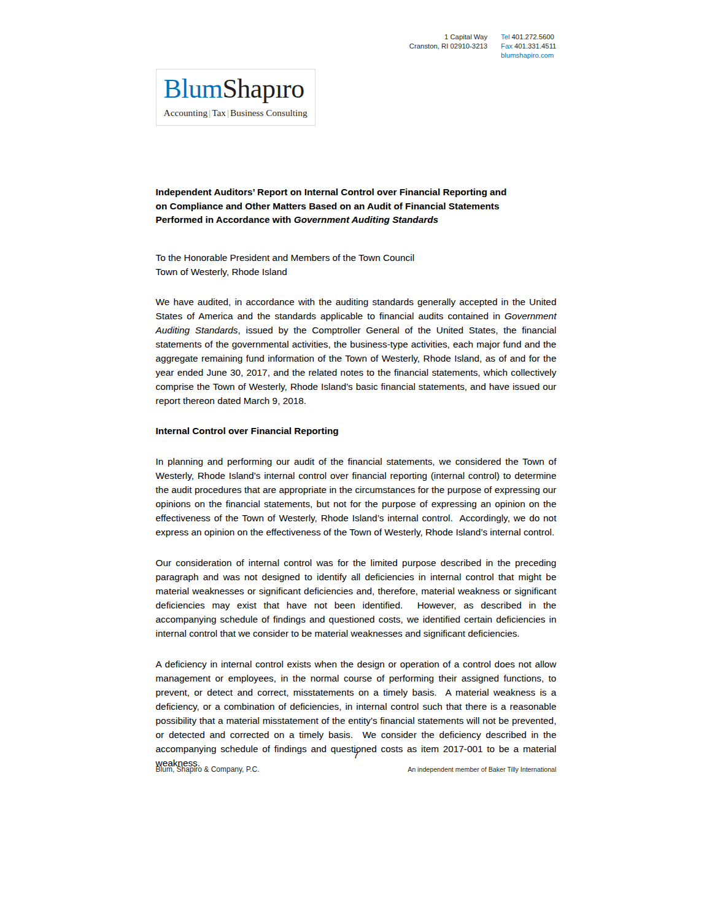| 1 Capital Way | Tel 401.272.5600 |
| Cranston, RI 02910-3213 | Fax 401.331.4511 |
| | blumshapiro.com |
Blum Shapıro
Accounting|Tax|Business Consulting
Independent Auditors’ Report on Internal Control over Financial Reporting and
on Compliance and Other Matters Based on an Audit of Financial Statements
Performed in Accordance with Government Auditing Standards
To the Honorable President and Members of the Town Council
Town of Westerly, Rhode Island
We have audited, in accordance with the auditing standards generally accepted in the United States of America and the standards applicable to financial audits contained in Government Auditing Standards, issued by the Comptroller General of the United States, the financial statements of the governmental activities, the business-type activities, each major fund and the aggregate remaining fund information of the Town of Westerly, Rhode Island, as of and for the year ended June 30, 2017, and the related notes to the financial statements, which collectively comprise the Town of Westerly, Rhode Island’s basic financial statements, and have issued our report thereon dated March 9, 2018.
Internal Control over Financial Reporting
In planning and performing our audit of the financial statements, we considered the Town of Westerly, Rhode Island’s internal control over financial reporting (internal control) to determine the audit procedures that are appropriate in the circumstances for the purpose of expressing our opinions on the financial statements, but not for the purpose of expressing an opinion on the effectiveness of the Town of Westerly, Rhode Island’s internal control. Accordingly, we do not express an opinion on the effectiveness of the Town of Westerly, Rhode Island’s internal control.
Our consideration of internal control was for the limited purpose described in the preceding paragraph and was not designed to identify all deficiencies in internal control that might be material weaknesses or significant deficiencies and, therefore, material weakness or significant deficiencies may exist that have not been identified. However, as described in the accompanying schedule of findings and questioned costs, we identified certain deficiencies in internal control that we consider to be material weaknesses and significant deficiencies.
A deficiency in internal control exists when the design or operation of a control does not allow management or employees, in the normal course of performing their assigned functions, to prevent, or detect and correct, misstatements on a timely basis. A material weakness is a deficiency, or a combination of deficiencies, in internal control such that there is a reasonable possibility that a material misstatement of the entity’s financial statements will not be prevented, or detected and corrected on a timely basis. We consider the deficiency described in the accompanying schedule of findings and questioned costs as item 2017-001 to be a material weakness.
7
Blum, Shapiro & Company, P.C.
An independent member of Baker Tilly International